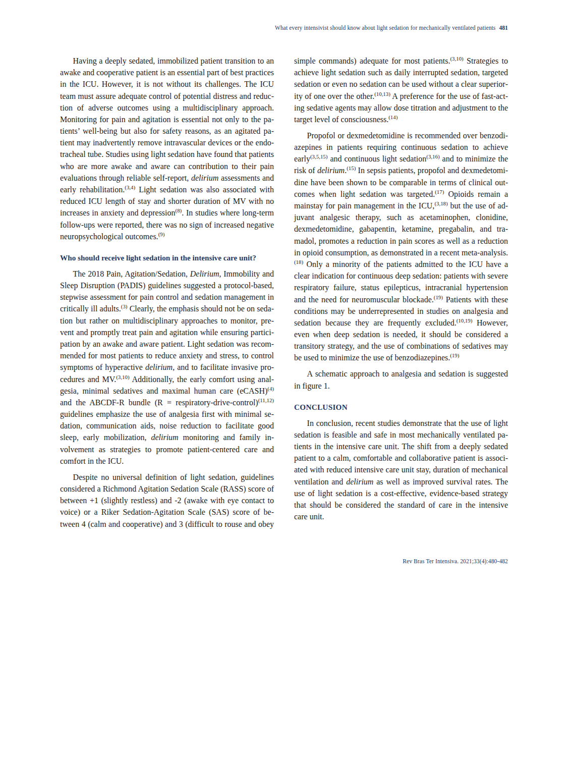What every intensivist should know about light sedation for mechanically ventilated patients481
Having a deeply sedated, immobilized patient transition to an awake and cooperative patient is an essential part of best practices in the ICU. However, it is not without its challenges. The ICU team must assure adequate control of potential distress and reduction of adverse outcomes using a multidisciplinary approach. Monitoring for pain and agitation is essential not only to the patients’ well-being but also for safety reasons, as an agitated patient may inadvertently remove intravascular devices or the endotracheal tube. Studies using light sedation have found that patients who are more awake and aware can contribution to their pain evaluations through reliable self-report, delirium assessments and early rehabilitation.(3,4) Light sedation was also associated with reduced ICU length of stay and shorter duration of MV with no increases in anxiety and depression(8). In studies where long-term follow-ups were reported, there was no sign of increased negative neuropsychological outcomes.(9)
Who should receive light sedation in the intensive care unit?
The 2018 Pain, Agitation/Sedation, Delirium, Immobility and Sleep Disruption (PADIS) guidelines suggested a protocol-based, stepwise assessment for pain control and sedation management in critically ill adults.(3) Clearly, the emphasis should not be on sedation but rather on multidisciplinary approaches to monitor, prevent and promptly treat pain and agitation while ensuring participation by an awake and aware patient. Light sedation was recommended for most patients to reduce anxiety and stress, to control symptoms of hyperactive delirium, and to facilitate invasive procedures and MV.(3,10) Additionally, the early comfort using analgesia, minimal sedatives and maximal human care (eCASH)(4) and the ABCDF-R bundle (R = respiratory-drive-control)(11,12) guidelines emphasize the use of analgesia first with minimal sedation, communication aids, noise reduction to facilitate good sleep, early mobilization, delirium monitoring and family involvement as strategies to promote patient-centered care and comfort in the ICU.
Despite no universal definition of light sedation, guidelines considered a Richmond Agitation Sedation Scale (RASS) score of between +1 (slightly restless) and -2 (awake with eye contact to voice) or a Riker Sedation-Agitation Scale (SAS) score of between 4 (calm and cooperative) and 3 (difficult to rouse and obey simple commands) adequate for most patients.(3,10) Strategies to achieve light sedation such as daily interrupted sedation, targeted sedation or even no sedation can be used without a clear superiority of one over the other.(10,13) A preference for the use of fast-acting sedative agents may allow dose titration and adjustment to the target level of consciousness.(14)
Propofol or dexmedetomidine is recommended over benzodiazepines in patients requiring continuous sedation to achieve early(3,5,15) and continuous light sedation(3,16) and to minimize the risk of delirium.(15) In sepsis patients, propofol and dexmedetomidine have been shown to be comparable in terms of clinical outcomes when light sedation was targeted.(17) Opioids remain a mainstay for pain management in the ICU,(3,18) but the use of adjuvant analgesic therapy, such as acetaminophen, clonidine, dexmedetomidine, gabapentin, ketamine, pregabalin, and tramadol, promotes a reduction in pain scores as well as a reduction in opioid consumption, as demonstrated in a recent meta-analysis.(18) Only a minority of the patients admitted to the ICU have a clear indication for continuous deep sedation: patients with severe respiratory failure, status epilepticus, intracranial hypertension and the need for neuromuscular blockade.(19) Patients with these conditions may be underrepresented in studies on analgesia and sedation because they are frequently excluded.(10,19) However, even when deep sedation is needed, it should be considered a transitory strategy, and the use of combinations of sedatives may be used to minimize the use of benzodiazepines.(19)
A schematic approach to analgesia and sedation is suggested in figure 1.
Conclusion
In conclusion, recent studies demonstrate that the use of light sedation is feasible and safe in most mechanically ventilated patients in the intensive care unit. The shift from a deeply sedated patient to a calm, comfortable and collaborative patient is associated with reduced intensive care unit stay, duration of mechanical ventilation and delirium as well as improved survival rates. The use of light sedation is a cost-effective, evidence-based strategy that should be considered the standard of care in the intensive care unit.
Rev Bras Ter Intensiva. 2021;33(4):480-482